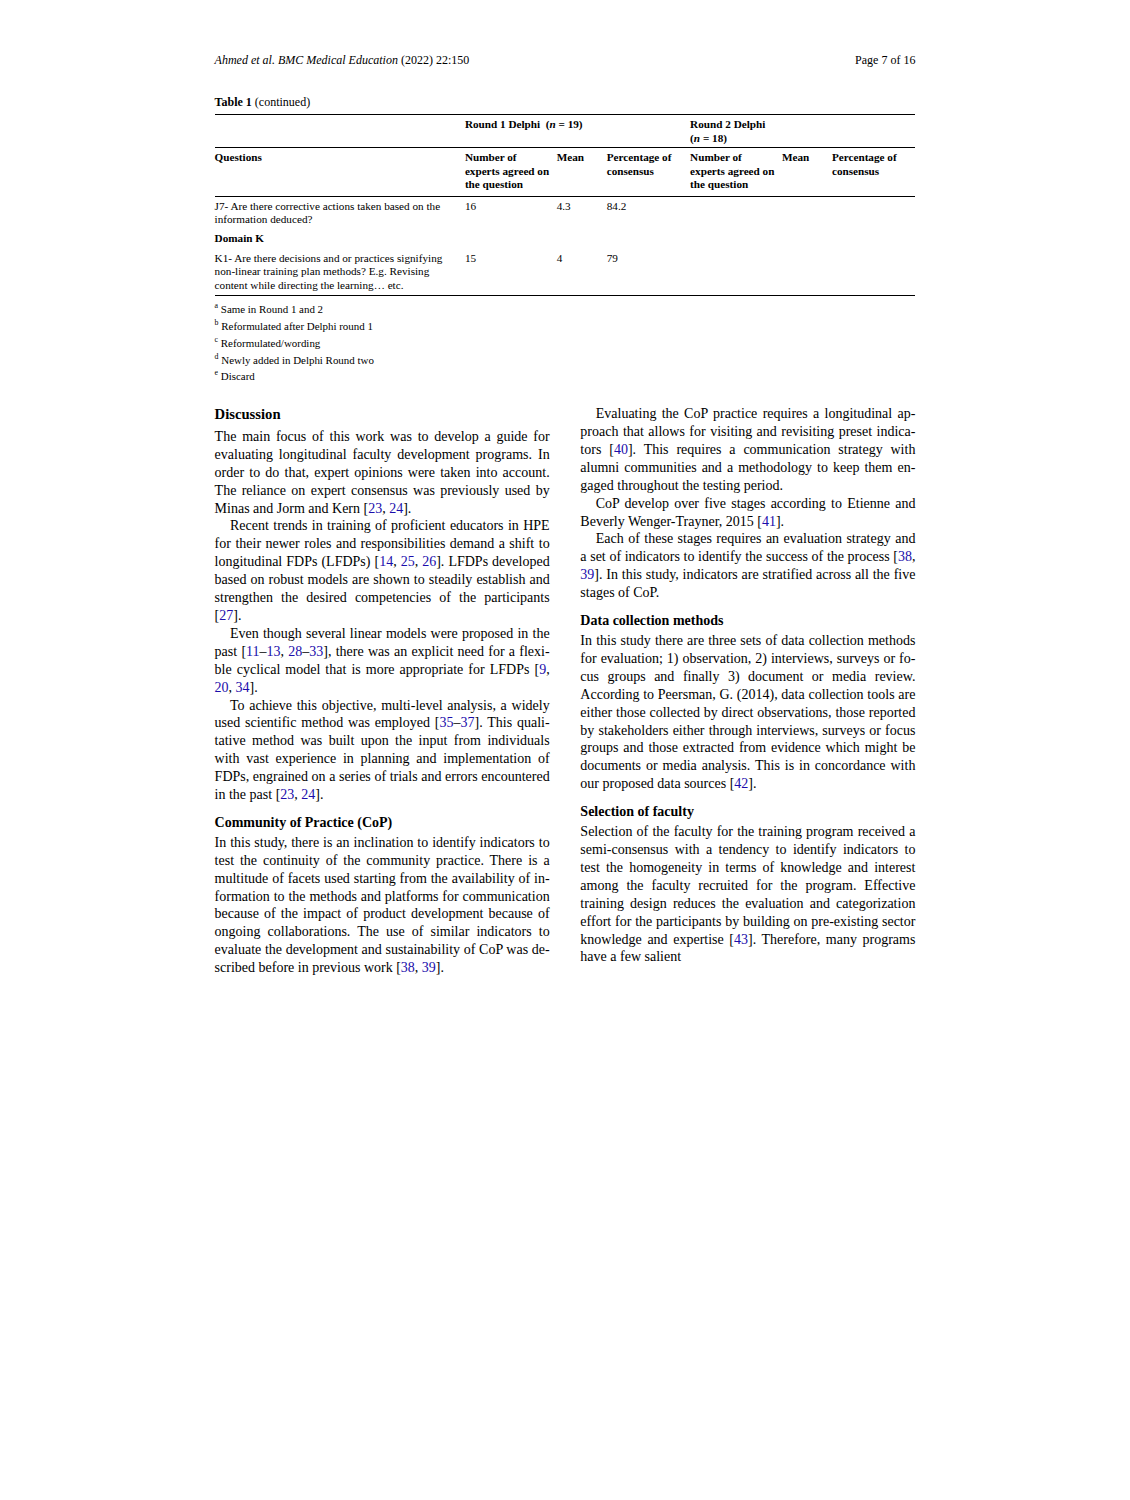Ahmed et al. BMC Medical Education (2022) 22:150
Page 7 of 16
Table 1 (continued)
| | Round 1 Delphi ( n = 19) | Round 2 Delphi ( n = 18) |
| --- | --- | --- |
| Questions | Number of experts agreed on the question | Mean | Percentage of consensus | Number of experts agreed on the question | Mean | Percentage of consensus |
| J7- Are there corrective actions taken based on the information deduced? | 16 | 4.3 | 84.2 | | | |
| Domain K | | | | | | |
| K1- Are there decisions and or practices signifying non-linear training plan methods? E.g. Revising content while directing the learning… etc. | 15 | 4 | 79 | | | |
a Same in Round 1 and 2
b Reformulated after Delphi round 1
c Reformulated/wording
d Newly added in Delphi Round two
e Discard
Discussion
The main focus of this work was to develop a guide for evaluating longitudinal faculty development programs. In order to do that, expert opinions were taken into account. The reliance on expert consensus was previously used by Minas and Jorm and Kern [23, 24].
Recent trends in training of proficient educators in HPE for their newer roles and responsibilities demand a shift to longitudinal FDPs (LFDPs) [14, 25, 26]. LFDPs developed based on robust models are shown to steadily establish and strengthen the desired competencies of the participants [27].
Even though several linear models were proposed in the past [11–13, 28–33], there was an explicit need for a flexible cyclical model that is more appropriate for LFDPs [9, 20, 34].
To achieve this objective, multi-level analysis, a widely used scientific method was employed [35–37]. This qualitative method was built upon the input from individuals with vast experience in planning and implementation of FDPs, engrained on a series of trials and errors encountered in the past [23, 24].
Community of Practice (CoP)
In this study, there is an inclination to identify indicators to test the continuity of the community practice. There is a multitude of facets used starting from the availability of information to the methods and platforms for communication because of the impact of product development because of ongoing collaborations. The use of similar indicators to evaluate the development and sustainability of CoP was described before in previous work [38, 39].
Evaluating the CoP practice requires a longitudinal approach that allows for visiting and revisiting preset indicators [40]. This requires a communication strategy with alumni communities and a methodology to keep them engaged throughout the testing period.
CoP develop over five stages according to Etienne and Beverly Wenger-Trayner, 2015 [41].
Each of these stages requires an evaluation strategy and a set of indicators to identify the success of the process [38, 39]. In this study, indicators are stratified across all the five stages of CoP.
Data collection methods
In this study there are three sets of data collection methods for evaluation; 1) observation, 2) interviews, surveys or focus groups and finally 3) document or media review. According to Peersman, G. (2014), data collection tools are either those collected by direct observations, those reported by stakeholders either through interviews, surveys or focus groups and those extracted from evidence which might be documents or media analysis. This is in concordance with our proposed data sources [42].
Selection of faculty
Selection of the faculty for the training program received a semi-consensus with a tendency to identify indicators to test the homogeneity in terms of knowledge and interest among the faculty recruited for the program. Effective training design reduces the evaluation and categorization effort for the participants by building on pre-existing sector knowledge and expertise [43]. Therefore, many programs have a few salient